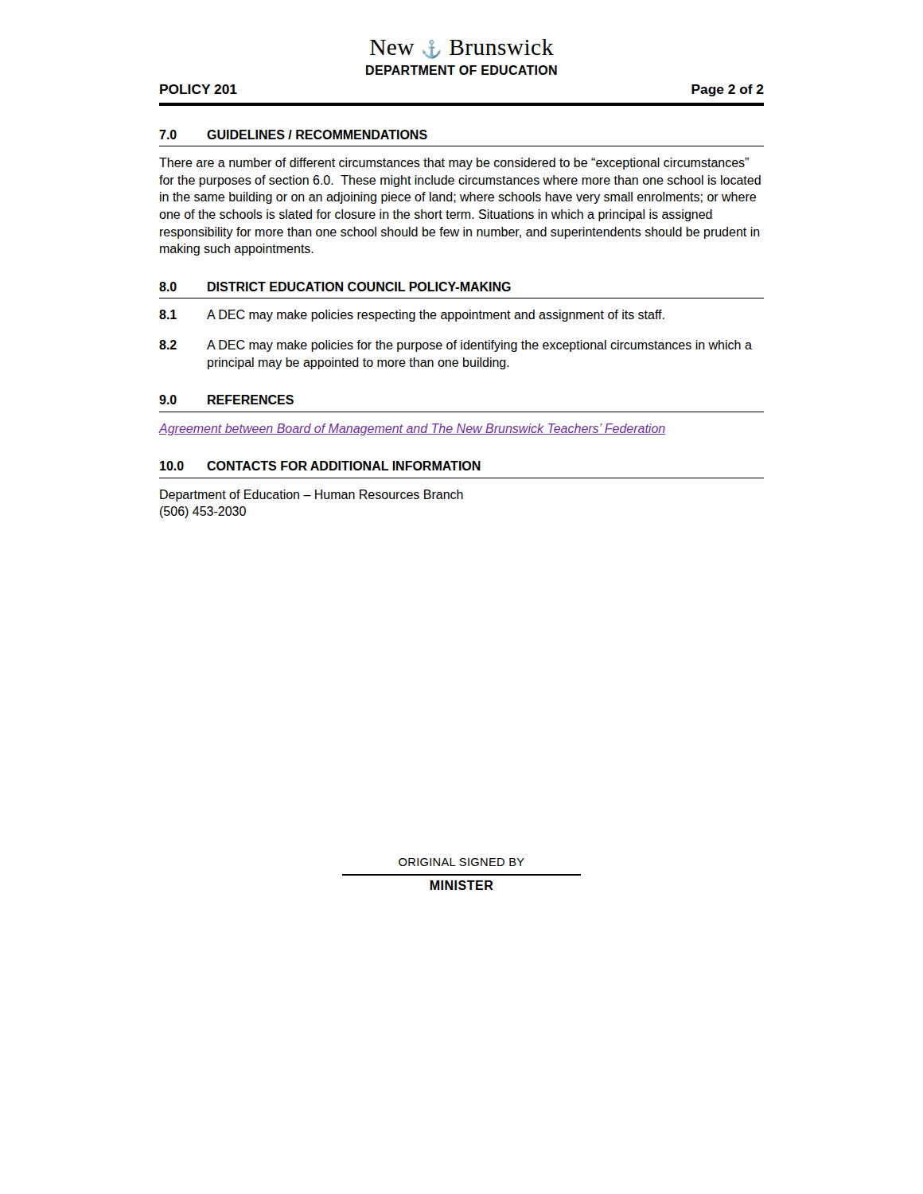New ⚓ Brunswick
DEPARTMENT OF EDUCATION
POLICY 201
Page 2 of 2
7.0
GUIDELINES / RECOMMENDATIONS
There are a number of different circumstances that may be considered to be “exceptional circumstances” for the purposes of section 6.0. These might include circumstances where more than one school is located in the same building or on an adjoining piece of land; where schools have very small enrolments; or where one of the schools is slated for closure in the short term. Situations in which a principal is assigned responsibility for more than one school should be few in number, and superintendents should be prudent in making such appointments.
8.0
DISTRICT EDUCATION COUNCIL POLICY-MAKING
8.1
A DEC may make policies respecting the appointment and assignment of its staff.
8.2
A DEC may make policies for the purpose of identifying the exceptional circumstances in which a principal may be appointed to more than one building.
9.0
REFERENCES
Agreement between Board of Management and The New Brunswick Teachers’ Federation
10.0
CONTACTS FOR ADDITIONAL INFORMATION
Department of Education – Human Resources Branch
(506) 453-2030
ORIGINAL SIGNED BY
MINISTER